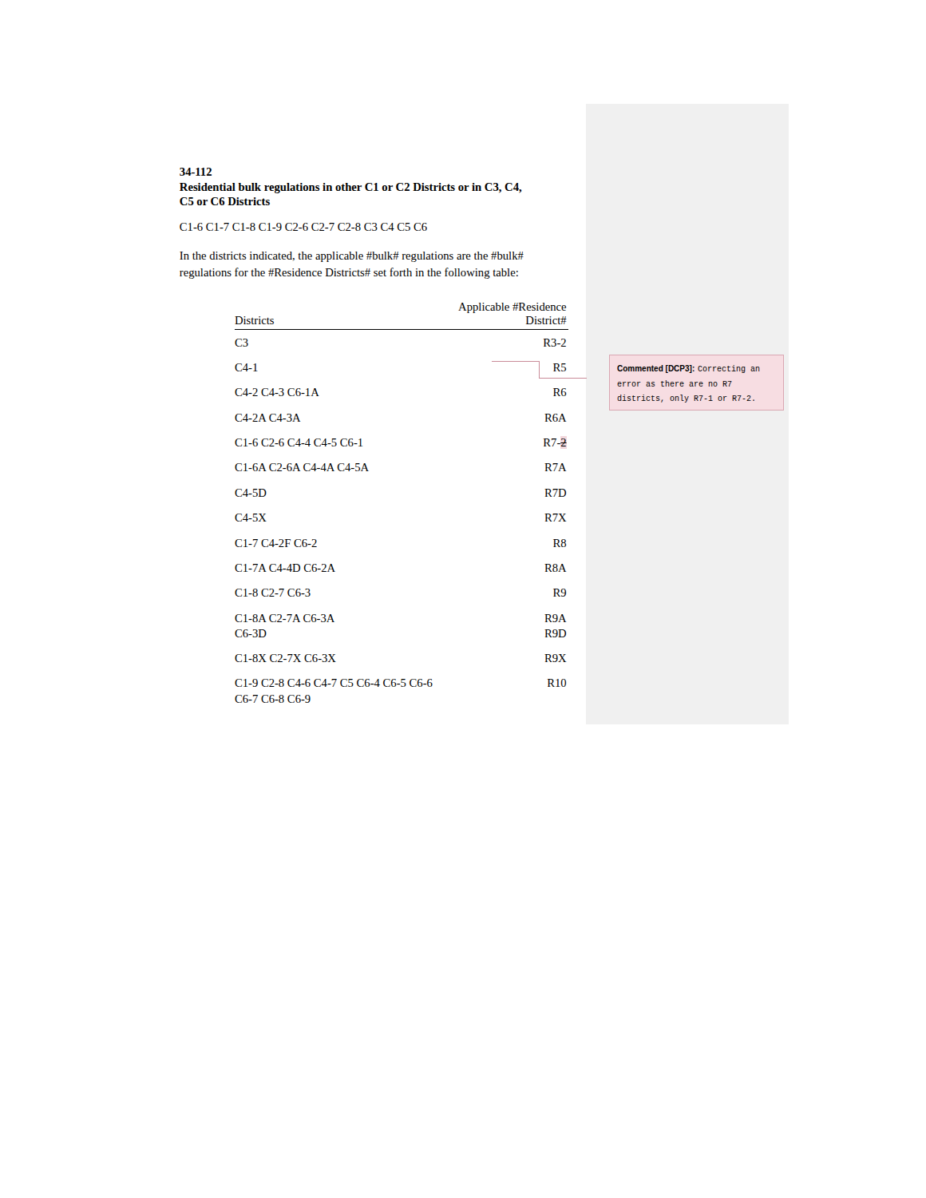34-112
Residential bulk regulations in other C1 or C2 Districts or in C3, C4, C5 or C6 Districts
C1-6 C1-7 C1-8 C1-9 C2-6 C2-7 C2-8 C3 C4 C5 C6
In the districts indicated, the applicable #bulk# regulations are the #bulk# regulations for the #Residence Districts# set forth in the following table:
| Districts | Applicable #Residence District# |
| --- | --- |
| C3 | R3-2 |
| C4-1 | R5 |
| C4-2 C4-3 C6-1A | R6 |
| C4-2A C4-3A | R6A |
| C1-6 C2-6 C4-4 C4-5 C6-1 | R7- 2 |
| C1-6A C2-6A C4-4A C4-5A | R7A |
| C4-5D | R7D |
| C4-5X | R7X |
| C1-7 C4-2F C6-2 | R8 |
| C1-7A C4-4D C6-2A | R8A |
| C1-8 C2-7 C6-3 | R9 |
| C1-8A C2-7A C6-3A C6-3D | R9A R9D |
| C1-8X C2-7X C6-3X | R9X |
| C1-9 C2-8 C4-6 C4-7 C5 C6-4 C6-5 C6-6 C6-7 C6-8 C6-9 | R10 |
Commented [DCP3]: Correcting an error as there are no R7 districts, only R7-1 or R7-2.